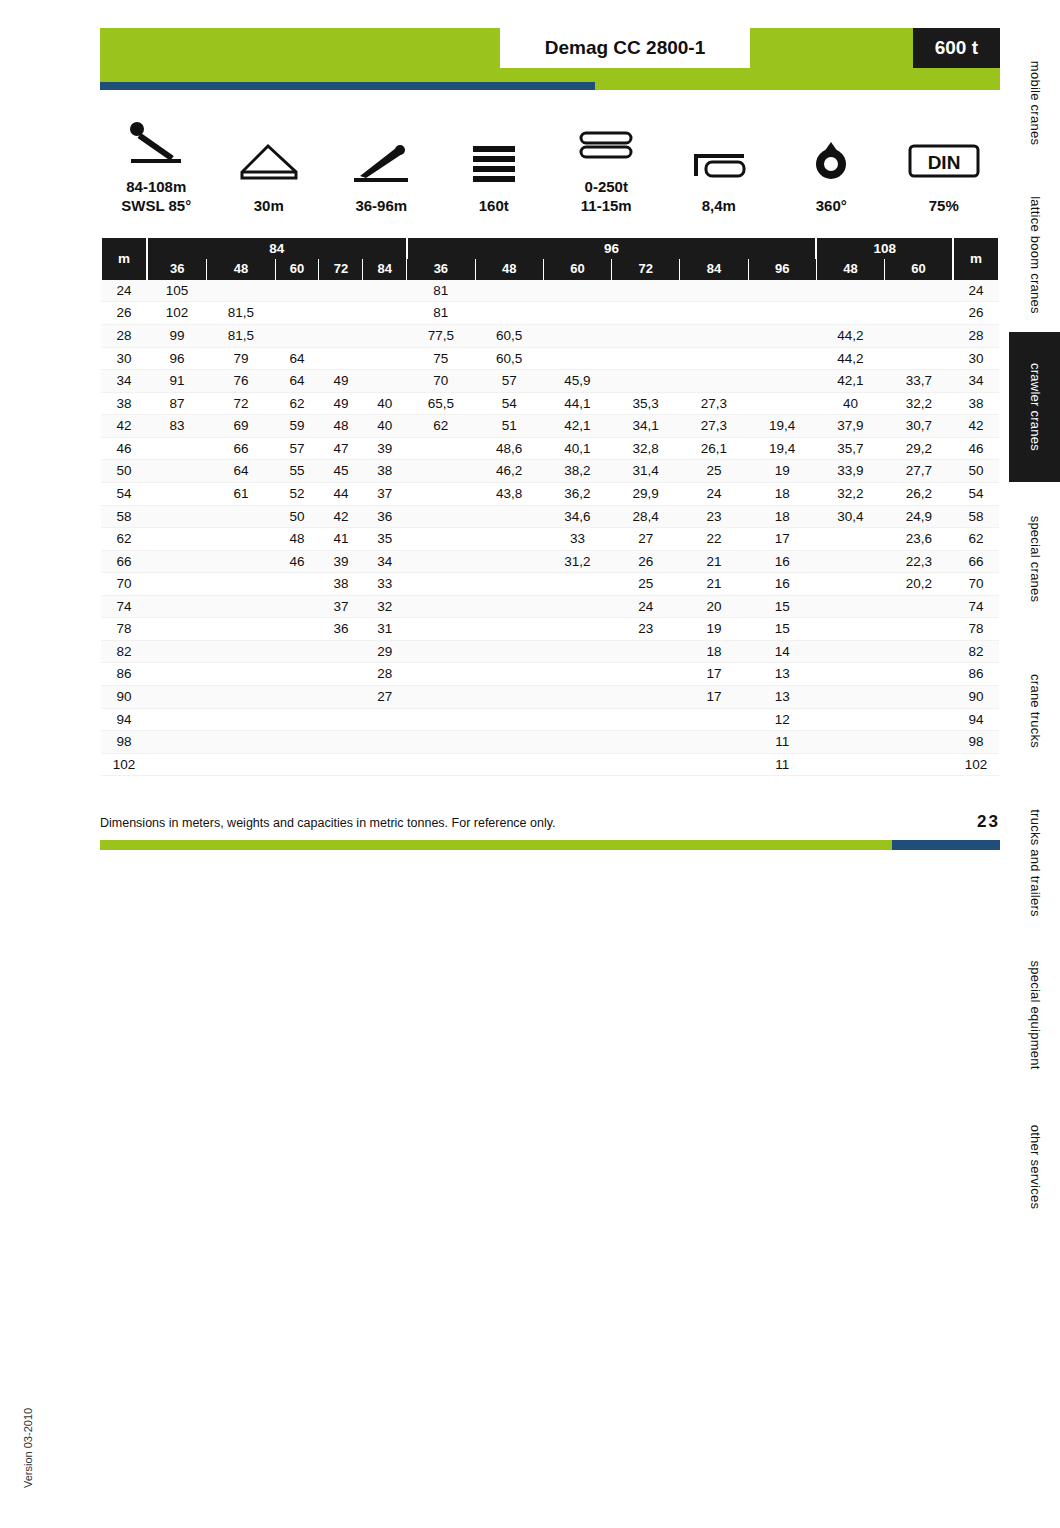mobile cranes
lattice boom cranes
crawler cranes
special cranes
crane trucks
trucks and trailers
special equipment
other services
Demag CC 2800-1
600 t
84-108mSWSL 85°
30m
36-96m
160t
0-250t11-15m
8,4m
360°
DIN
75%
| m | 84 | 96 | 108 | m |
| --- | --- | --- | --- | --- |
| 36 | 48 | 60 | 72 | 84 | 36 | 48 | 60 | 72 | 84 | 96 | 48 | 60 |
| 24 | 105 | | | | | 81 | | | | | | | | 24 |
| 26 | 102 | 81,5 | | | | 81 | | | | | | | | 26 |
| 28 | 99 | 81,5 | | | | 77,5 | 60,5 | | | | | 44,2 | | 28 |
| 30 | 96 | 79 | 64 | | | 75 | 60,5 | | | | | 44,2 | | 30 |
| 34 | 91 | 76 | 64 | 49 | | 70 | 57 | 45,9 | | | | 42,1 | 33,7 | 34 |
| 38 | 87 | 72 | 62 | 49 | 40 | 65,5 | 54 | 44,1 | 35,3 | 27,3 | | 40 | 32,2 | 38 |
| 42 | 83 | 69 | 59 | 48 | 40 | 62 | 51 | 42,1 | 34,1 | 27,3 | 19,4 | 37,9 | 30,7 | 42 |
| 46 | | 66 | 57 | 47 | 39 | | 48,6 | 40,1 | 32,8 | 26,1 | 19,4 | 35,7 | 29,2 | 46 |
| 50 | | 64 | 55 | 45 | 38 | | 46,2 | 38,2 | 31,4 | 25 | 19 | 33,9 | 27,7 | 50 |
| 54 | | 61 | 52 | 44 | 37 | | 43,8 | 36,2 | 29,9 | 24 | 18 | 32,2 | 26,2 | 54 |
| 58 | | | 50 | 42 | 36 | | | 34,6 | 28,4 | 23 | 18 | 30,4 | 24,9 | 58 |
| 62 | | | 48 | 41 | 35 | | | 33 | 27 | 22 | 17 | | 23,6 | 62 |
| 66 | | | 46 | 39 | 34 | | | 31,2 | 26 | 21 | 16 | | 22,3 | 66 |
| 70 | | | | 38 | 33 | | | | 25 | 21 | 16 | | 20,2 | 70 |
| 74 | | | | 37 | 32 | | | | 24 | 20 | 15 | | | 74 |
| 78 | | | | 36 | 31 | | | | 23 | 19 | 15 | | | 78 |
| 82 | | | | | 29 | | | | | 18 | 14 | | | 82 |
| 86 | | | | | 28 | | | | | 17 | 13 | | | 86 |
| 90 | | | | | 27 | | | | | 17 | 13 | | | 90 |
| 94 | | | | | | | | | | | 12 | | | 94 |
| 98 | | | | | | | | | | | 11 | | | 98 |
| 102 | | | | | | | | | | | 11 | | | 102 |
Dimensions in meters, weights and capacities in metric tonnes. For reference only. 23
Version 03-2010